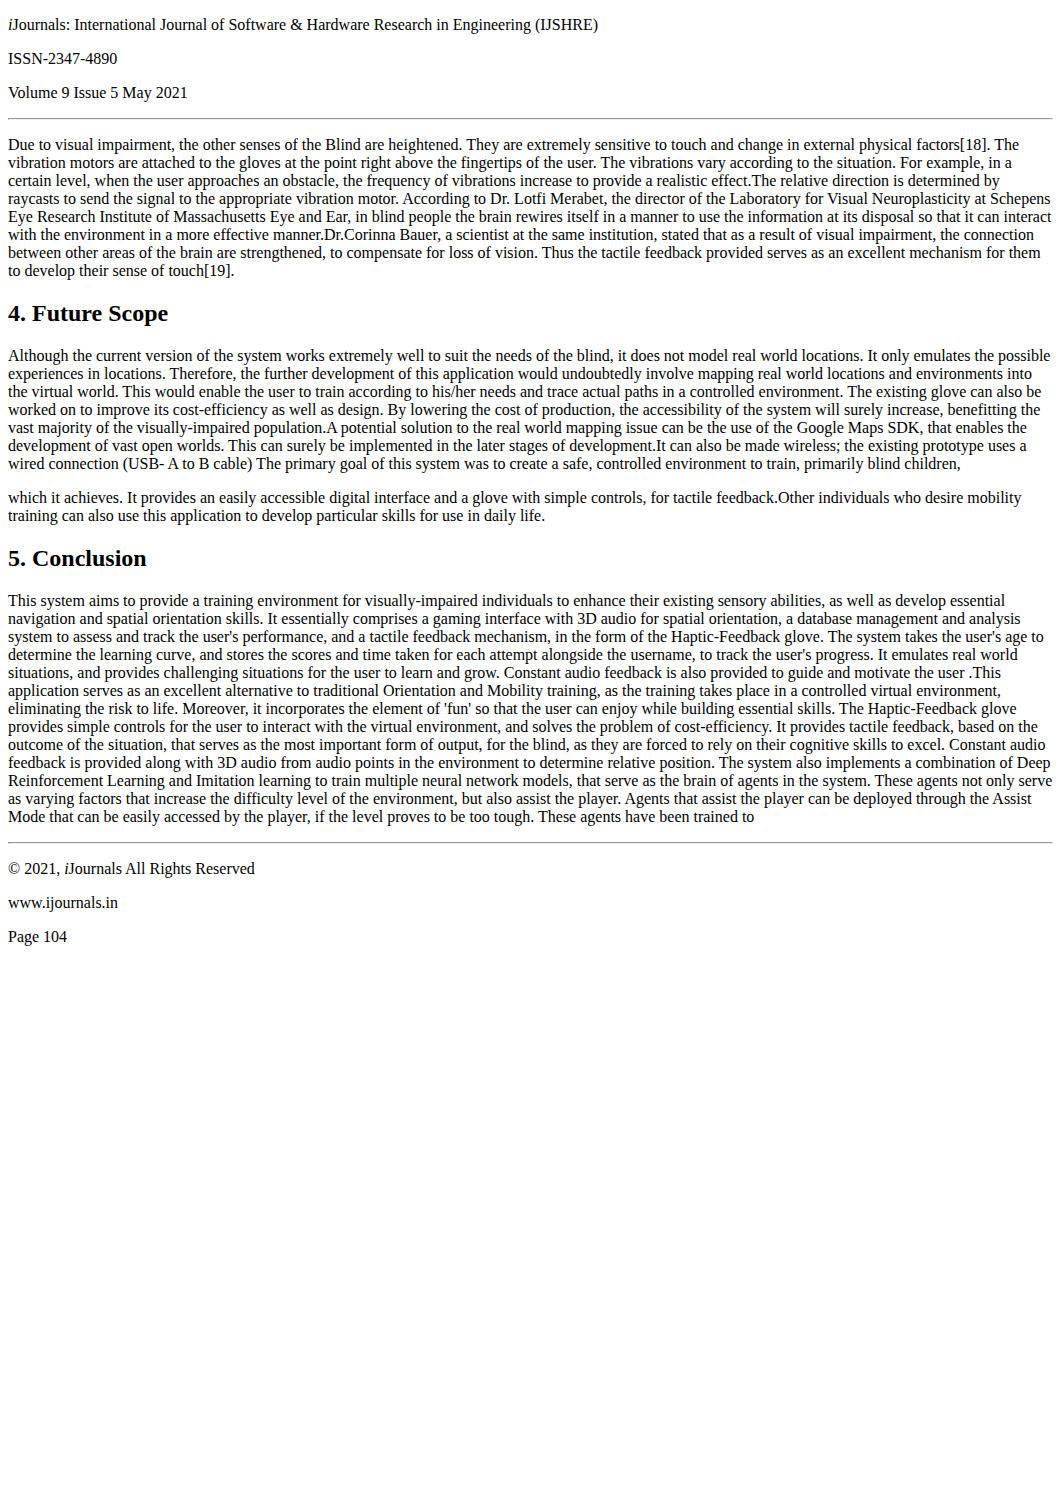i Journals: International Journal of Software & Hardware Research in Engineering (IJSHRE)
ISSN-2347-4890
Volume 9 Issue 5 May 2021
Due to visual impairment, the other senses of the Blind are heightened. They are extremely sensitive to touch and change in external physical factors[18]. The vibration motors are attached to the gloves at the point right above the fingertips of the user. The vibrations vary according to the situation. For example, in a certain level, when the user approaches an obstacle, the frequency of vibrations increase to provide a realistic effect.The relative direction is determined by raycasts to send the signal to the appropriate vibration motor. According to Dr. Lotfi Merabet, the director of the Laboratory for Visual Neuroplasticity at Schepens Eye Research Institute of Massachusetts Eye and Ear, in blind people the brain rewires itself in a manner to use the information at its disposal so that it can interact with the environment in a more effective manner.Dr.Corinna Bauer, a scientist at the same institution, stated that as a result of visual impairment, the connection between other areas of the brain are strengthened, to compensate for loss of vision. Thus the tactile feedback provided serves as an excellent mechanism for them to develop their sense of touch[19].
4. Future Scope
Although the current version of the system works extremely well to suit the needs of the blind, it does not model real world locations. It only emulates the possible experiences in locations. Therefore, the further development of this application would undoubtedly involve mapping real world locations and environments into the virtual world. This would enable the user to train according to his/her needs and trace actual paths in a controlled environment. The existing glove can also be worked on to improve its cost-efficiency as well as design. By lowering the cost of production, the accessibility of the system will surely increase, benefitting the vast majority of the visually-impaired population.A potential solution to the real world mapping issue can be the use of the Google Maps SDK, that enables the development of vast open worlds. This can surely be implemented in the later stages of development.It can also be made wireless; the existing prototype uses a wired connection (USB- A to B cable) The primary goal of this system was to create a safe, controlled environment to train, primarily blind children,
which it achieves. It provides an easily accessible digital interface and a glove with simple controls, for tactile feedback.Other individuals who desire mobility training can also use this application to develop particular skills for use in daily life.
5. Conclusion
This system aims to provide a training environment for visually-impaired individuals to enhance their existing sensory abilities, as well as develop essential navigation and spatial orientation skills. It essentially comprises a gaming interface with 3D audio for spatial orientation, a database management and analysis system to assess and track the user's performance, and a tactile feedback mechanism, in the form of the Haptic-Feedback glove. The system takes the user's age to determine the learning curve, and stores the scores and time taken for each attempt alongside the username, to track the user's progress. It emulates real world situations, and provides challenging situations for the user to learn and grow. Constant audio feedback is also provided to guide and motivate the user .This application serves as an excellent alternative to traditional Orientation and Mobility training, as the training takes place in a controlled virtual environment, eliminating the risk to life. Moreover, it incorporates the element of 'fun' so that the user can enjoy while building essential skills. The Haptic-Feedback glove provides simple controls for the user to interact with the virtual environment, and solves the problem of cost-efficiency. It provides tactile feedback, based on the outcome of the situation, that serves as the most important form of output, for the blind, as they are forced to rely on their cognitive skills to excel. Constant audio feedback is provided along with 3D audio from audio points in the environment to determine relative position. The system also implements a combination of Deep Reinforcement Learning and Imitation learning to train multiple neural network models, that serve as the brain of agents in the system. These agents not only serve as varying factors that increase the difficulty level of the environment, but also assist the player. Agents that assist the player can be deployed through the Assist Mode that can be easily accessed by the player, if the level proves to be too tough. These agents have been trained to
© 2021, i Journals All Rights Reserved
www.ijournals.in
Page 104